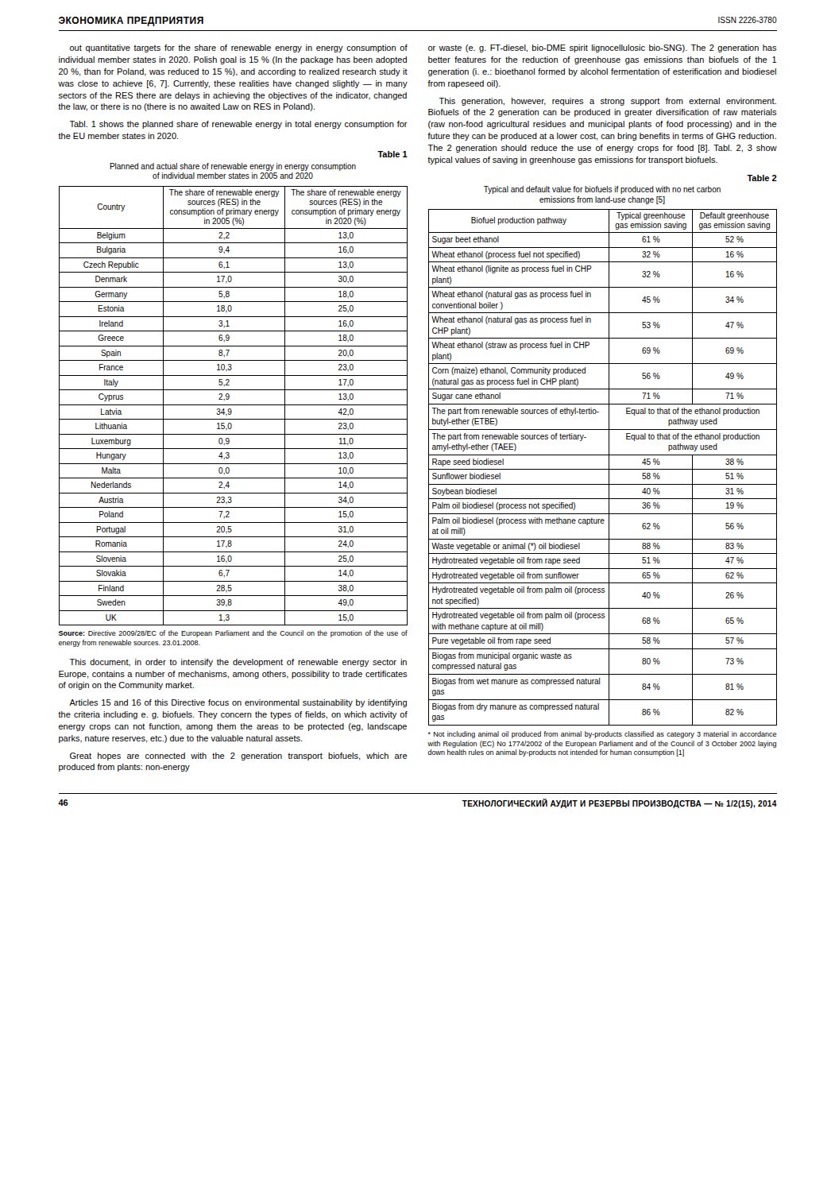ЭКОНОМИКА ПРЕДПРИЯТИЯ
ISSN 2226-3780
out quantitative targets for the share of renewable energy in energy consumption of individual member states in 2020. Polish goal is 15 % (In the package has been adopted 20 %, than for Poland, was reduced to 15 %), and according to realized research study it was close to achieve [6, 7]. Currently, these realities have changed slightly — in many sectors of the RES there are delays in achieving the objectives of the indicator, changed the law, or there is no (there is no awaited Law on RES in Poland).
Tabl. 1 shows the planned share of renewable energy in total energy consumption for the EU member states in 2020.
Table 1
Planned and actual share of renewable energy in energy consumption
of individual member states in 2005 and 2020
| Country | The share of renewable energy sources (RES) in the consumption of primary energy in 2005 (%) | The share of renewable energy sources (RES) in the consumption of primary energy in 2020 (%) |
| --- | --- | --- |
| Belgium | 2,2 | 13,0 |
| Bulgaria | 9,4 | 16,0 |
| Czech Republic | 6,1 | 13,0 |
| Denmark | 17,0 | 30,0 |
| Germany | 5,8 | 18,0 |
| Estonia | 18,0 | 25,0 |
| Ireland | 3,1 | 16,0 |
| Greece | 6,9 | 18,0 |
| Spain | 8,7 | 20,0 |
| France | 10,3 | 23,0 |
| Italy | 5,2 | 17,0 |
| Cyprus | 2,9 | 13,0 |
| Latvia | 34,9 | 42,0 |
| Lithuania | 15,0 | 23,0 |
| Luxemburg | 0,9 | 11,0 |
| Hungary | 4,3 | 13,0 |
| Malta | 0,0 | 10,0 |
| Nederlands | 2,4 | 14,0 |
| Austria | 23,3 | 34,0 |
| Poland | 7,2 | 15,0 |
| Portugal | 20,5 | 31,0 |
| Romania | 17,8 | 24,0 |
| Slovenia | 16,0 | 25,0 |
| Slovakia | 6,7 | 14,0 |
| Finland | 28,5 | 38,0 |
| Sweden | 39,8 | 49,0 |
| UK | 1,3 | 15,0 |
Source: Directive 2009/28/EC of the European Parliament and the Council on the promotion of the use of energy from renewable sources. 23.01.2008.
This document, in order to intensify the development of renewable energy sector in Europe, contains a number of mechanisms, among others, possibility to trade certificates of origin on the Community market.
Articles 15 and 16 of this Directive focus on environmental sustainability by identifying the criteria including e. g. biofuels. They concern the types of fields, on which activity of energy crops can not function, among them the areas to be protected (eg, landscape parks, nature reserves, etc.) due to the valuable natural assets.
Great hopes are connected with the 2 generation transport biofuels, which are produced from plants: non-energy
or waste (e. g. FT-diesel, bio-DME spirit lignocellulosic bio-SNG). The 2 generation has better features for the reduction of greenhouse gas emissions than biofuels of the 1 generation (i. e.: bioethanol formed by alcohol fermentation of esterification and biodiesel from rapeseed oil).
This generation, however, requires a strong support from external environment. Biofuels of the 2 generation can be produced in greater diversification of raw materials (raw non-food agricultural residues and municipal plants of food processing) and in the future they can be produced at a lower cost, can bring benefits in terms of GHG reduction. The 2 generation should reduce the use of energy crops for food [8]. Tabl. 2, 3 show typical values of saving in greenhouse gas emissions for transport biofuels.
Table 2
Typical and default value for biofuels if produced with no net carbon
emissions from land-use change [5]
| Biofuel production pathway | Typical greenhouse gas emission saving | Default greenhouse gas emission saving |
| --- | --- | --- |
| Sugar beet ethanol | 61 % | 52 % |
| Wheat ethanol (process fuel not specified) | 32 % | 16 % |
| Wheat ethanol (lignite as process fuel in CHP plant) | 32 % | 16 % |
| Wheat ethanol (natural gas as process fuel in conventional boiler ) | 45 % | 34 % |
| Wheat ethanol (natural gas as process fuel in CHP plant) | 53 % | 47 % |
| Wheat ethanol (straw as process fuel in CHP plant) | 69 % | 69 % |
| Corn (maize) ethanol, Community produced (natural gas as process fuel in CHP plant) | 56 % | 49 % |
| Sugar cane ethanol | 71 % | 71 % |
| The part from renewable sources of ethyl-tertio-butyl-ether (ETBE) | Equal to that of the ethanol production pathway used |
| The part from renewable sources of tertiary-amyl-ethyl-ether (TAEE) | Equal to that of the ethanol production pathway used |
| Rape seed biodiesel | 45 % | 38 % |
| Sunflower biodiesel | 58 % | 51 % |
| Soybean biodiesel | 40 % | 31 % |
| Palm oil biodiesel (process not specified) | 36 % | 19 % |
| Palm oil biodiesel (process with methane capture at oil mill) | 62 % | 56 % |
| Waste vegetable or animal (*) oil biodiesel | 88 % | 83 % |
| Hydrotreated vegetable oil from rape seed | 51 % | 47 % |
| Hydrotreated vegetable oil from sunflower | 65 % | 62 % |
| Hydrotreated vegetable oil from palm oil (process not specified) | 40 % | 26 % |
| Hydrotreated vegetable oil from palm oil (process with methane capture at oil mill) | 68 % | 65 % |
| Pure vegetable oil from rape seed | 58 % | 57 % |
| Biogas from municipal organic waste as compressed natural gas | 80 % | 73 % |
| Biogas from wet manure as compressed natural gas | 84 % | 81 % |
| Biogas from dry manure as compressed natural gas | 86 % | 82 % |
* Not including animal oil produced from animal by-products classified as category 3 material in accordance with Regulation (EC) No 1774/2002 of the European Parliament and of the Council of 3 October 2002 laying down health rules on animal by-products not intended for human consumption [1]
46
ТЕХНОЛОГИЧЕСКИЙ АУДИТ И РЕЗЕРВЫ ПРОИЗВОДСТВА — № 1/2(15), 2014